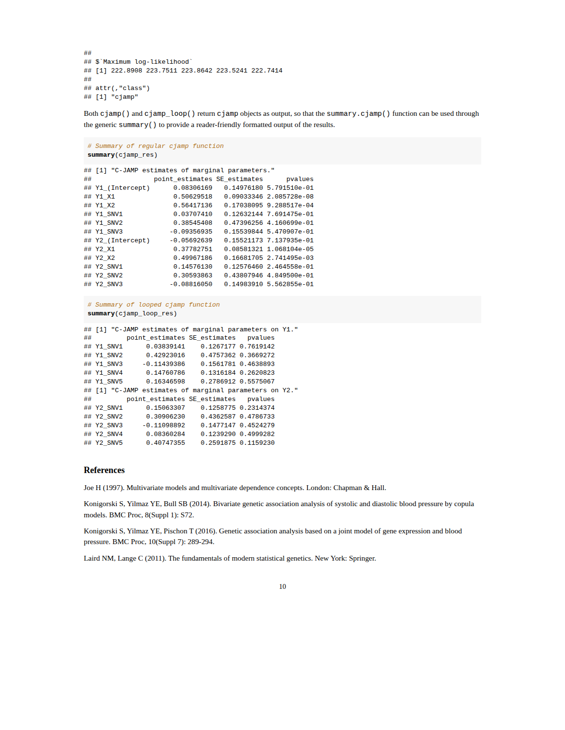## 
## $`Maximum log-likelihood`
## [1] 222.8908 223.7511 223.8642 223.5241 222.7414
## 
## attr(,"class")
## [1] "cjamp"
Both cjamp() and cjamp_loop() return cjamp objects as output, so that the summary.cjamp() function can be used through the generic summary() to provide a reader-friendly formatted output of the results.
# Summary of regular cjamp function
summary(cjamp_res)
## [1] "C-JAMP estimates of marginal parameters."
##                point_estimates SE_estimates      pvalues
## Y1_(Intercept)      0.08306169   0.14976180 5.791510e-01
## Y1_X1               0.50629518   0.09033346 2.085728e-08
## Y1_X2               0.56417136   0.17038095 9.288517e-04
## Y1_SNV1             0.03707410   0.12632144 7.691475e-01
## Y1_SNV2             0.38545408   0.47396256 4.160699e-01
## Y1_SNV3            -0.09356935   0.15539844 5.470907e-01
## Y2_(Intercept)     -0.05692639   0.15521173 7.137935e-01
## Y2_X1               0.37782751   0.08581321 1.068104e-05
## Y2_X2               0.49967186   0.16681705 2.741495e-03
## Y2_SNV1             0.14576130   0.12576460 2.464558e-01
## Y2_SNV2             0.30593863   0.43807946 4.849500e-01
## Y2_SNV3            -0.08816050   0.14983910 5.562855e-01
# Summary of looped cjamp function
summary(cjamp_loop_res)
## [1] "C-JAMP estimates of marginal parameters on Y1."
##         point_estimates SE_estimates   pvalues
## Y1_SNV1      0.03839141    0.1267177 0.7619142
## Y1_SNV2      0.42923016    0.4757362 0.3669272
## Y1_SNV3     -0.11439386    0.1561781 0.4638893
## Y1_SNV4      0.14760786    0.1316184 0.2620823
## Y1_SNV5      0.16346598    0.2786912 0.5575067
## [1] "C-JAMP estimates of marginal parameters on Y2."
##         point_estimates SE_estimates   pvalues
## Y2_SNV1      0.15063307    0.1258775 0.2314374
## Y2_SNV2      0.30906230    0.4362587 0.4786733
## Y2_SNV3     -0.11098892    0.1477147 0.4524279
## Y2_SNV4      0.08360284    0.1239290 0.4999282
## Y2_SNV5      0.40747355    0.2591875 0.1159230
References
Joe H (1997). Multivariate models and multivariate dependence concepts. London: Chapman & Hall.
Konigorski S, Yilmaz YE, Bull SB (2014). Bivariate genetic association analysis of systolic and diastolic blood pressure by copula models. BMC Proc, 8(Suppl 1): S72.
Konigorski S, Yilmaz YE, Pischon T (2016). Genetic association analysis based on a joint model of gene expression and blood pressure. BMC Proc, 10(Suppl 7): 289-294.
Laird NM, Lange C (2011). The fundamentals of modern statistical genetics. New York: Springer.
10